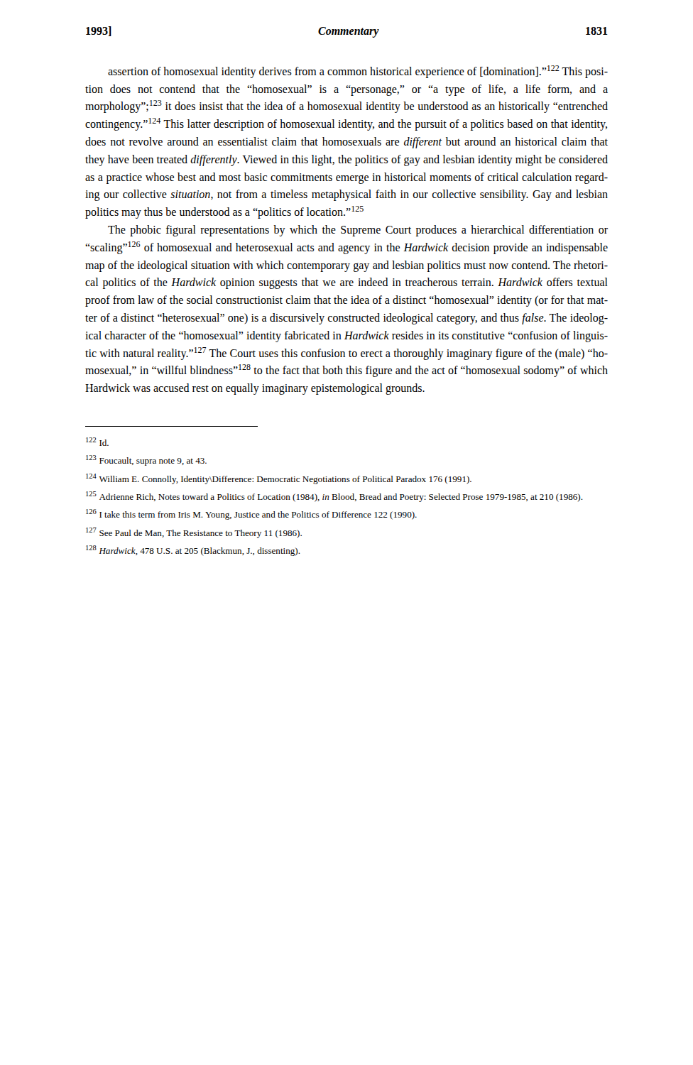1993] Commentary 1831
assertion of homosexual identity derives from a common historical experience of [domination].”122 This position does not contend that the “homosexual” is a “personage,” or “a type of life, a life form, and a morphology”;123 it does insist that the idea of a homosexual identity be understood as an historically “entrenched contingency.”124 This latter description of homosexual identity, and the pursuit of a politics based on that identity, does not revolve around an essentialist claim that homosexuals are different but around an historical claim that they have been treated differently. Viewed in this light, the politics of gay and lesbian identity might be considered as a practice whose best and most basic commitments emerge in historical moments of critical calculation regarding our collective situation, not from a timeless metaphysical faith in our collective sensibility. Gay and lesbian politics may thus be understood as a “politics of location.”125
The phobic figural representations by which the Supreme Court produces a hierarchical differentiation or “scaling”126 of homosexual and heterosexual acts and agency in the Hardwick decision provide an indispensable map of the ideological situation with which contemporary gay and lesbian politics must now contend. The rhetorical politics of the Hardwick opinion suggests that we are indeed in treacherous terrain. Hardwick offers textual proof from law of the social constructionist claim that the idea of a distinct “homosexual” identity (or for that matter of a distinct “heterosexual” one) is a discursively constructed ideological category, and thus false. The ideological character of the “homosexual” identity fabricated in Hardwick resides in its constitutive “confusion of linguistic with natural reality.”127 The Court uses this confusion to erect a thoroughly imaginary figure of the (male) “homosexual,” in “willful blindness”128 to the fact that both this figure and the act of “homosexual sodomy” of which Hardwick was accused rest on equally imaginary epistemological grounds.
122 Id.
123 Foucault, supra note 9, at 43.
124 William E. Connolly, Identity\Difference: Democratic Negotiations of Political Paradox 176 (1991).
125 Adrienne Rich, Notes toward a Politics of Location (1984), in Blood, Bread and Poetry: Selected Prose 1979-1985, at 210 (1986).
126 I take this term from Iris M. Young, Justice and the Politics of Difference 122 (1990).
127 See Paul de Man, The Resistance to Theory 11 (1986).
128 Hardwick, 478 U.S. at 205 (Blackmun, J., dissenting).